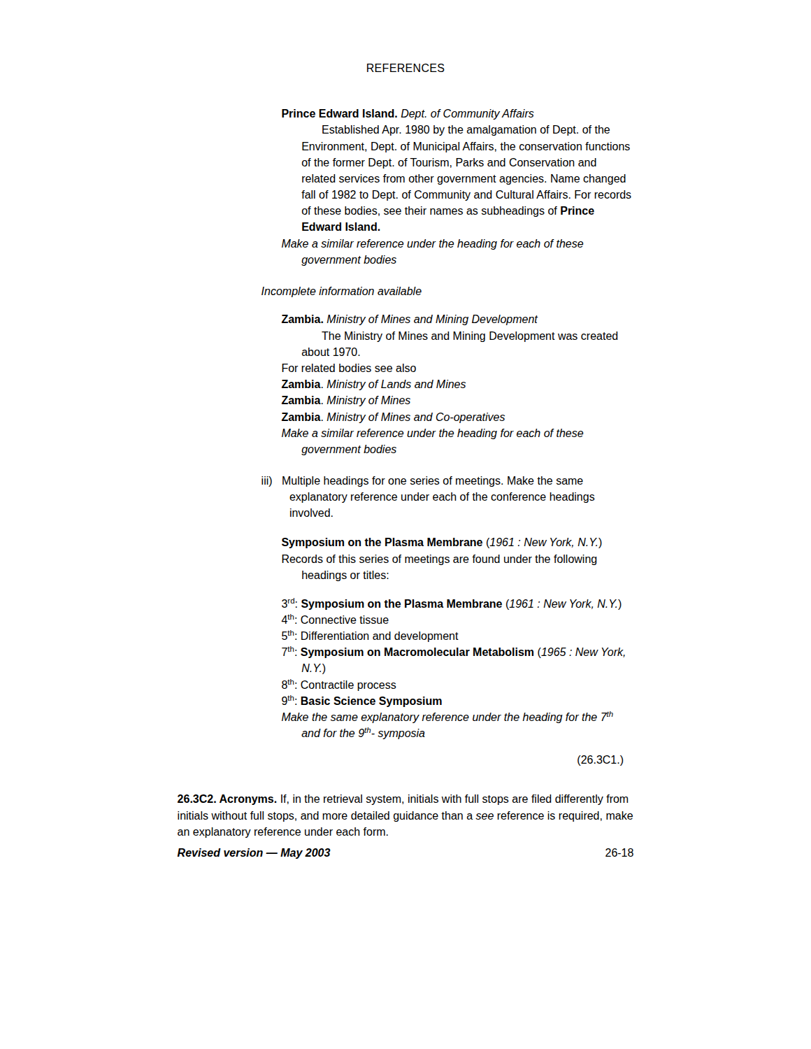REFERENCES
Prince Edward Island. Dept. of Community Affairs
Established Apr. 1980 by the amalgamation of Dept. of the Environment, Dept. of Municipal Affairs, the conservation functions of the former Dept. of Tourism, Parks and Conservation and related services from other government agencies. Name changed fall of 1982 to Dept. of Community and Cultural Affairs. For records of these bodies, see their names as subheadings of Prince Edward Island.
Make a similar reference under the heading for each of these government bodies
Incomplete information available
Zambia. Ministry of Mines and Mining Development
The Ministry of Mines and Mining Development was created about 1970.
For related bodies see also
Zambia. Ministry of Lands and Mines
Zambia. Ministry of Mines
Zambia. Ministry of Mines and Co-operatives
Make a similar reference under the heading for each of these government bodies
iii) Multiple headings for one series of meetings. Make the same explanatory reference under each of the conference headings involved.
Symposium on the Plasma Membrane (1961 : New York, N.Y.)
Records of this series of meetings are found under the following headings or titles:
3rd: Symposium on the Plasma Membrane (1961 : New York, N.Y.)
4th: Connective tissue
5th: Differentiation and development
7th: Symposium on Macromolecular Metabolism (1965 : New York, N.Y.)
8th: Contractile process
9th: Basic Science Symposium
Make the same explanatory reference under the heading for the 7th and for the 9th- symposia
(26.3C1.)
26.3C2. Acronyms. If, in the retrieval system, initials with full stops are filed differently from initials without full stops, and more detailed guidance than a see reference is required, make an explanatory reference under each form.
Revised version — May 2003
26-18